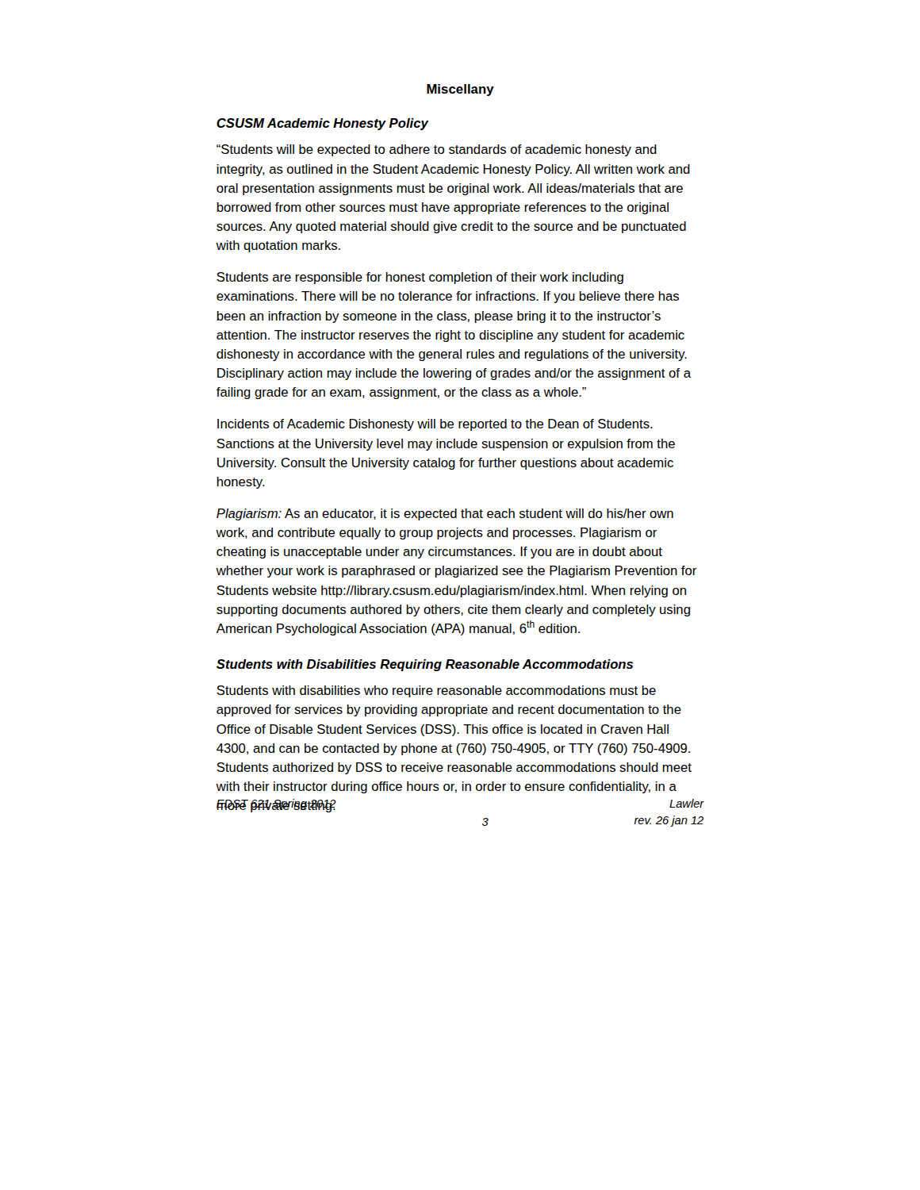Miscellany
CSUSM Academic Honesty Policy
“Students will be expected to adhere to standards of academic honesty and integrity, as outlined in the Student Academic Honesty Policy. All written work and oral presentation assignments must be original work. All ideas/materials that are borrowed from other sources must have appropriate references to the original sources. Any quoted material should give credit to the source and be punctuated with quotation marks.
Students are responsible for honest completion of their work including examinations. There will be no tolerance for infractions. If you believe there has been an infraction by someone in the class, please bring it to the instructor’s attention. The instructor reserves the right to discipline any student for academic dishonesty in accordance with the general rules and regulations of the university. Disciplinary action may include the lowering of grades and/or the assignment of a failing grade for an exam, assignment, or the class as a whole.”
Incidents of Academic Dishonesty will be reported to the Dean of Students. Sanctions at the University level may include suspension or expulsion from the University. Consult the University catalog for further questions about academic honesty.
Plagiarism: As an educator, it is expected that each student will do his/her own work, and contribute equally to group projects and processes. Plagiarism or cheating is unacceptable under any circumstances. If you are in doubt about whether your work is paraphrased or plagiarized see the Plagiarism Prevention for Students website http://library.csusm.edu/plagiarism/index.html. When relying on supporting documents authored by others, cite them clearly and completely using American Psychological Association (APA) manual, 6th edition.
Students with Disabilities Requiring Reasonable Accommodations
Students with disabilities who require reasonable accommodations must be approved for services by providing appropriate and recent documentation to the Office of Disable Student Services (DSS). This office is located in Craven Hall 4300, and can be contacted by phone at (760) 750-4905, or TTY (760) 750-4909. Students authorized by DSS to receive reasonable accommodations should meet with their instructor during office hours or, in order to ensure confidentiality, in a more private setting.
EDST 621 Spring 2012
Lawler
EDST 621 Spring 2012
3
rev. 26 jan 12